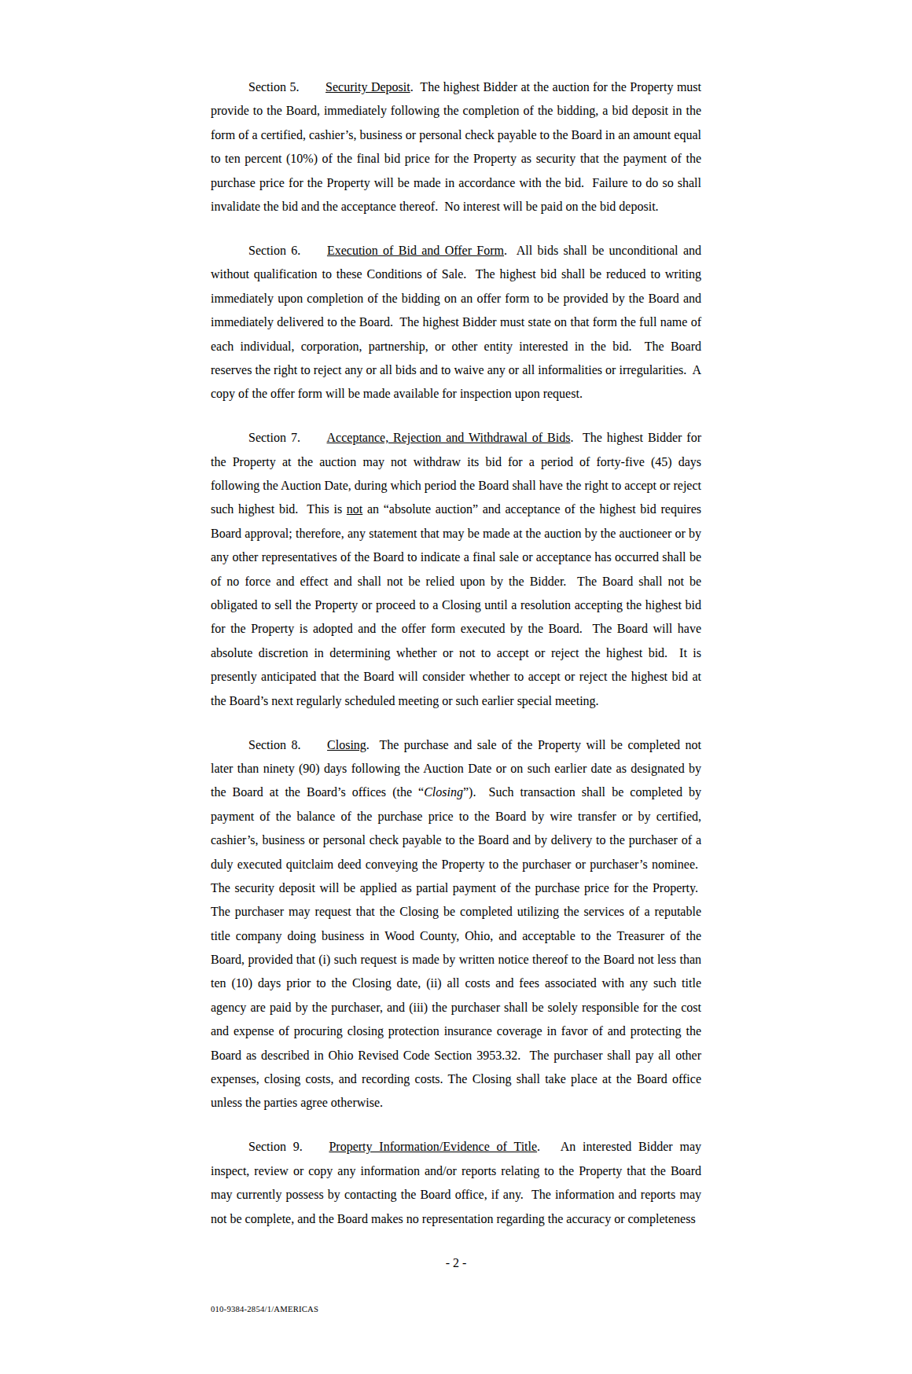Section 5. Security Deposit. The highest Bidder at the auction for the Property must provide to the Board, immediately following the completion of the bidding, a bid deposit in the form of a certified, cashier’s, business or personal check payable to the Board in an amount equal to ten percent (10%) of the final bid price for the Property as security that the payment of the purchase price for the Property will be made in accordance with the bid. Failure to do so shall invalidate the bid and the acceptance thereof. No interest will be paid on the bid deposit.
Section 6. Execution of Bid and Offer Form. All bids shall be unconditional and without qualification to these Conditions of Sale. The highest bid shall be reduced to writing immediately upon completion of the bidding on an offer form to be provided by the Board and immediately delivered to the Board. The highest Bidder must state on that form the full name of each individual, corporation, partnership, or other entity interested in the bid. The Board reserves the right to reject any or all bids and to waive any or all informalities or irregularities. A copy of the offer form will be made available for inspection upon request.
Section 7. Acceptance, Rejection and Withdrawal of Bids. The highest Bidder for the Property at the auction may not withdraw its bid for a period of forty-five (45) days following the Auction Date, during which period the Board shall have the right to accept or reject such highest bid. This is not an “absolute auction” and acceptance of the highest bid requires Board approval; therefore, any statement that may be made at the auction by the auctioneer or by any other representatives of the Board to indicate a final sale or acceptance has occurred shall be of no force and effect and shall not be relied upon by the Bidder. The Board shall not be obligated to sell the Property or proceed to a Closing until a resolution accepting the highest bid for the Property is adopted and the offer form executed by the Board. The Board will have absolute discretion in determining whether or not to accept or reject the highest bid. It is presently anticipated that the Board will consider whether to accept or reject the highest bid at the Board’s next regularly scheduled meeting or such earlier special meeting.
Section 8. Closing. The purchase and sale of the Property will be completed not later than ninety (90) days following the Auction Date or on such earlier date as designated by the Board at the Board’s offices (the “Closing”). Such transaction shall be completed by payment of the balance of the purchase price to the Board by wire transfer or by certified, cashier’s, business or personal check payable to the Board and by delivery to the purchaser of a duly executed quitclaim deed conveying the Property to the purchaser or purchaser’s nominee. The security deposit will be applied as partial payment of the purchase price for the Property. The purchaser may request that the Closing be completed utilizing the services of a reputable title company doing business in Wood County, Ohio, and acceptable to the Treasurer of the Board, provided that (i) such request is made by written notice thereof to the Board not less than ten (10) days prior to the Closing date, (ii) all costs and fees associated with any such title agency are paid by the purchaser, and (iii) the purchaser shall be solely responsible for the cost and expense of procuring closing protection insurance coverage in favor of and protecting the Board as described in Ohio Revised Code Section 3953.32. The purchaser shall pay all other expenses, closing costs, and recording costs. The Closing shall take place at the Board office unless the parties agree otherwise.
Section 9. Property Information/Evidence of Title. An interested Bidder may inspect, review or copy any information and/or reports relating to the Property that the Board may currently possess by contacting the Board office, if any. The information and reports may not be complete, and the Board makes no representation regarding the accuracy or completeness
- 2 -
010-9384-2854/1/AMERICAS